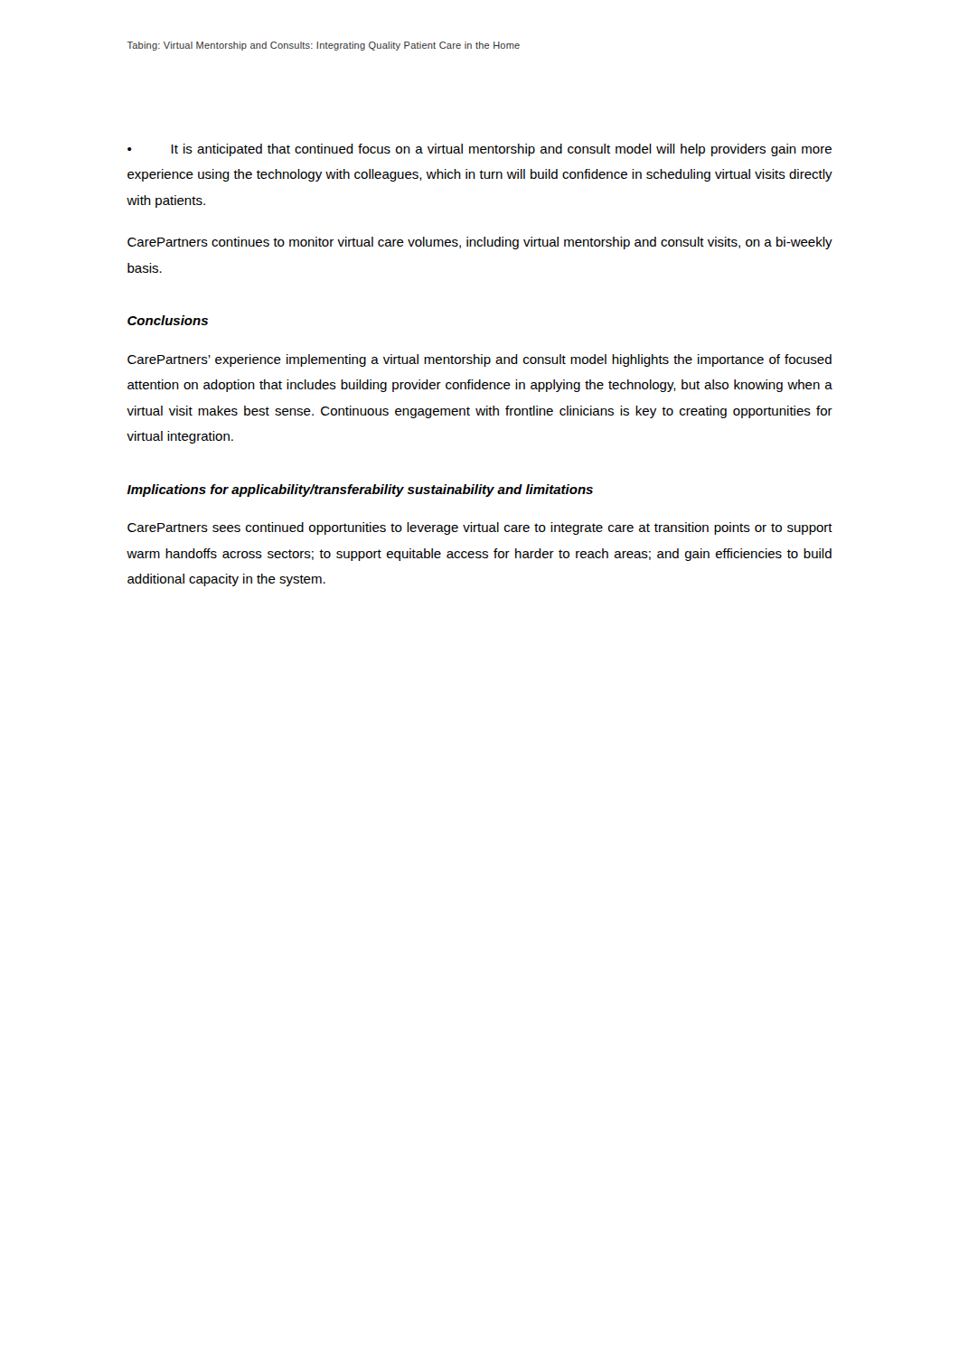Tabing: Virtual Mentorship and Consults: Integrating Quality Patient Care in the Home
•It is anticipated that continued focus on a virtual mentorship and consult model will help providers gain more experience using the technology with colleagues, which in turn will build confidence in scheduling virtual visits directly with patients.
CarePartners continues to monitor virtual care volumes, including virtual mentorship and consult visits, on a bi-weekly basis.
Conclusions
CarePartners’ experience implementing a virtual mentorship and consult model highlights the importance of focused attention on adoption that includes building provider confidence in applying the technology, but also knowing when a virtual visit makes best sense. Continuous engagement with frontline clinicians is key to creating opportunities for virtual integration.
Implications for applicability/transferability sustainability and limitations
CarePartners sees continued opportunities to leverage virtual care to integrate care at transition points or to support warm handoffs across sectors; to support equitable access for harder to reach areas; and gain efficiencies to build additional capacity in the system.